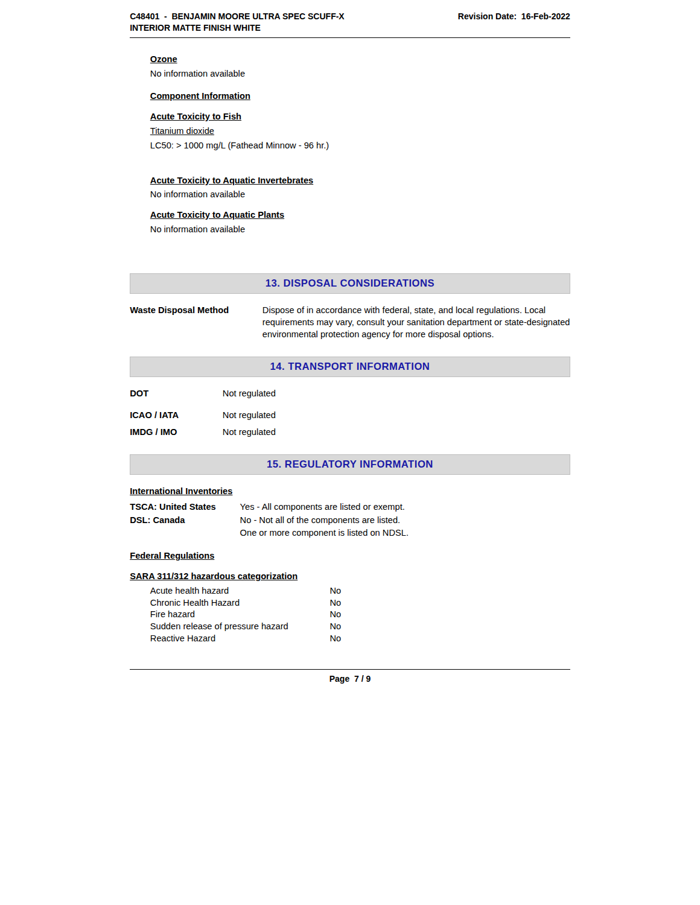C48401 - BENJAMIN MOORE ULTRA SPEC SCUFF-X
INTERIOR MATTE FINISH WHITE
Revision Date: 16-Feb-2022
Ozone
No information available
Component Information
Acute Toxicity to Fish
Titanium dioxide
LC50: > 1000 mg/L (Fathead Minnow - 96 hr.)
Acute Toxicity to Aquatic Invertebrates
No information available
Acute Toxicity to Aquatic Plants
No information available
13. DISPOSAL CONSIDERATIONS
Waste Disposal Method
Dispose of in accordance with federal, state, and local regulations. Local requirements may vary, consult your sanitation department or state-designated environmental protection agency for more disposal options.
14. TRANSPORT INFORMATION
DOT
Not regulated
ICAO / IATA
Not regulated
IMDG / IMO
Not regulated
15. REGULATORY INFORMATION
International Inventories
TSCA: United States
Yes - All components are listed or exempt.
DSL: Canada
No - Not all of the components are listed.
One or more component is listed on NDSL.
Federal Regulations
SARA 311/312 hazardous categorization
Acute health hazard
No
Chronic Health Hazard
No
Fire hazard
No
Sudden release of pressure hazard
No
Reactive Hazard
No
Page 7 / 9